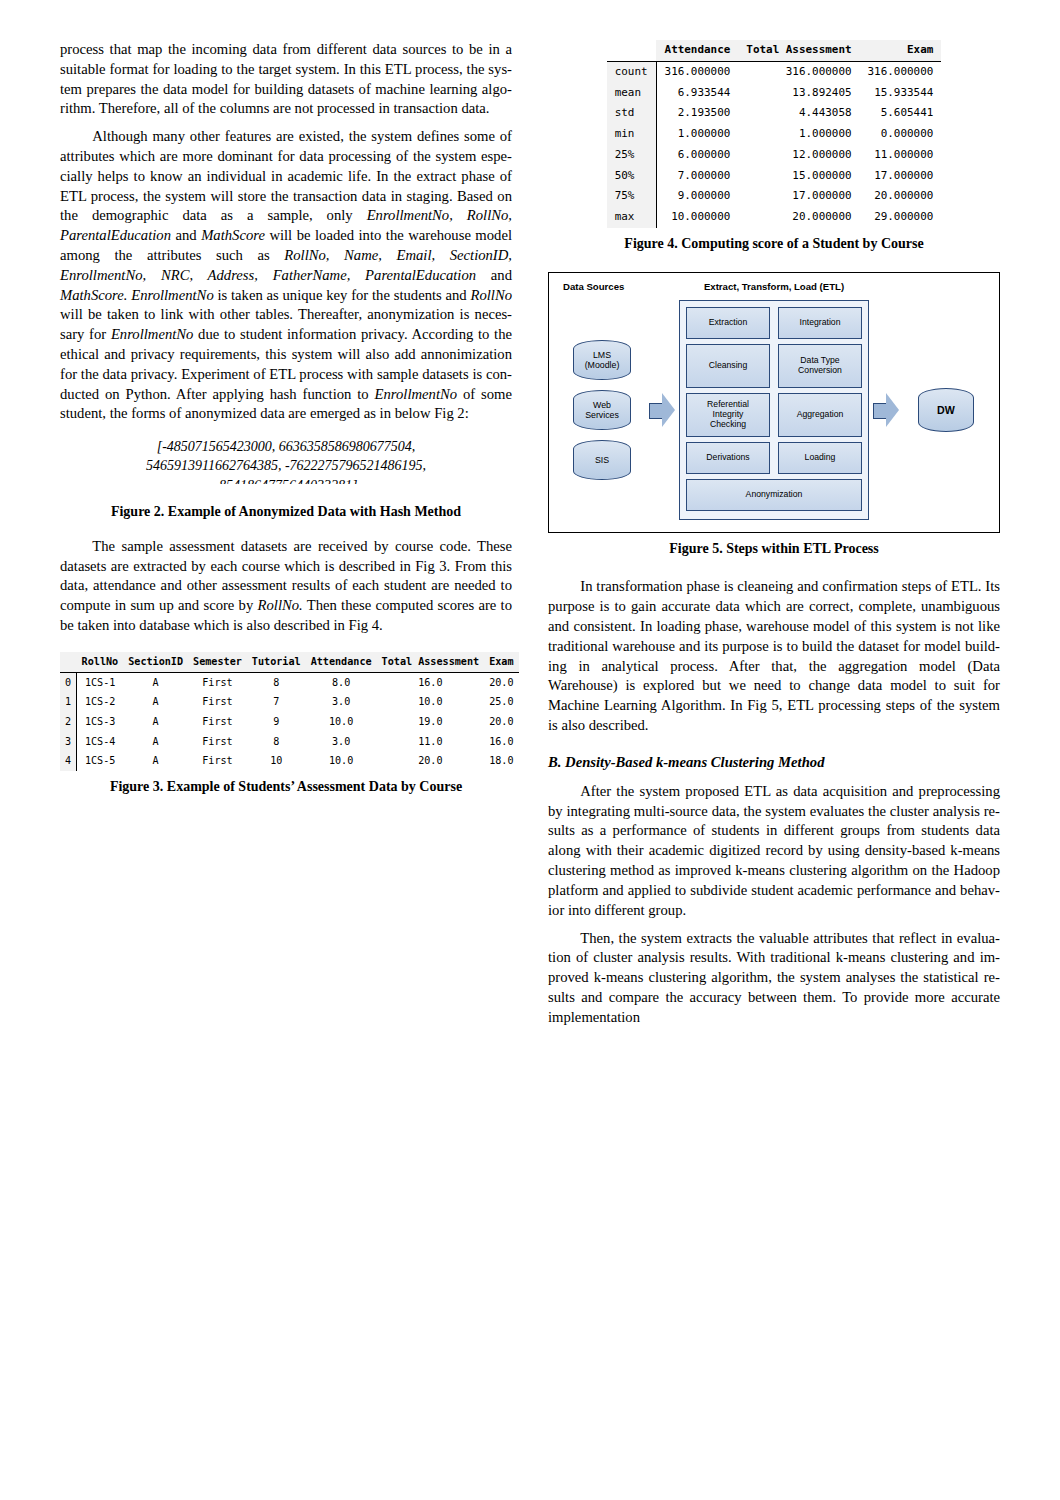process that map the incoming data from different data sources to be in a suitable format for loading to the target system. In this ETL process, the system prepares the data model for building datasets of machine learning algorithm. Therefore, all of the columns are not processed in transaction data.
Although many other features are existed, the system defines some of attributes which are more dominant for data processing of the system especially helps to know an individual in academic life. In the extract phase of ETL process, the system will store the transaction data in staging. Based on the demographic data as a sample, only EnrollmentNo, RollNo, ParentalEducation and MathScore will be loaded into the warehouse model among the attributes such as RollNo, Name, Email, SectionID, EnrollmentNo, NRC, Address, FatherName, ParentalEducation and MathScore. EnrollmentNo is taken as unique key for the students and RollNo will be taken to link with other tables. Thereafter, anonymization is necessary for EnrollmentNo due to student information privacy. According to the ethical and privacy requirements, this system will also add annonimization for the data privacy. Experiment of ETL process with sample datasets is conducted on Python. After applying hash function to EnrollmentNo of some student, the forms of anonymized data are emerged as in below Fig 2:
[-485071565423000, 6636358586980677504,
5465913911662764385, -7622275796521486195,
-8541864775644033281]
Figure 2. Example of Anonymized Data with Hash Method
The sample assessment datasets are received by course code. These datasets are extracted by each course which is described in Fig 3. From this data, attendance and other assessment results of each student are needed to compute in sum up and score by RollNo. Then these computed scores are to be taken into database which is also described in Fig 4.
| | RollNo | SectionID | Semester | Tutorial | Attendance | Total Assessment | Exam |
| --- | --- | --- | --- | --- | --- | --- | --- |
| 0 | 1CS-1 | A | First | 8 | 8.0 | 16.0 | 20.0 |
| 1 | 1CS-2 | A | First | 7 | 3.0 | 10.0 | 25.0 |
| 2 | 1CS-3 | A | First | 9 | 10.0 | 19.0 | 20.0 |
| 3 | 1CS-4 | A | First | 8 | 3.0 | 11.0 | 16.0 |
| 4 | 1CS-5 | A | First | 10 | 10.0 | 20.0 | 18.0 |
Figure 3. Example of Students’ Assessment Data by Course
| | Attendance | Total Assessment | Exam |
| --- | --- | --- | --- |
| count | 316.000000 | 316.000000 | 316.000000 |
| mean | 6.933544 | 13.892405 | 15.933544 |
| std | 2.193500 | 4.443058 | 5.605441 |
| min | 1.000000 | 1.000000 | 0.000000 |
| 25% | 6.000000 | 12.000000 | 11.000000 |
| 50% | 7.000000 | 15.000000 | 17.000000 |
| 75% | 9.000000 | 17.000000 | 20.000000 |
| max | 10.000000 | 20.000000 | 29.000000 |
Figure 4. Computing score of a Student by Course
Data Sources
Extract, Transform, Load (ETL)
DW
LMS
(Moodle)
Web
Services
SIS
Extraction
Integration
Cleansing
Data Type
Conversion
Referential
Integrity
Checking
Aggregation
Derivations
Loading
Anonymization
DW
Figure 5. Steps within ETL Process
In transformation phase is cleaneing and confirmation steps of ETL. Its purpose is to gain accurate data which are correct, complete, unambiguous and consistent. In loading phase, warehouse model of this system is not like traditional warehouse and its purpose is to build the dataset for model building in analytical process. After that, the aggregation model (Data Warehouse) is explored but we need to change data model to suit for Machine Learning Algorithm. In Fig 5, ETL processing steps of the system is also described.
B. Density-Based k-means Clustering Method
After the system proposed ETL as data acquisition and preprocessing by integrating multi-source data, the system evaluates the cluster analysis results as a performance of students in different groups from students data along with their academic digitized record by using density-based k-means clustering method as improved k-means clustering algorithm on the Hadoop platform and applied to subdivide student academic performance and behavior into different group.
Then, the system extracts the valuable attributes that reflect in evaluation of cluster analysis results. With traditional k-means clustering and improved k-means clustering algorithm, the system analyses the statistical results and compare the accuracy between them. To provide more accurate implementation